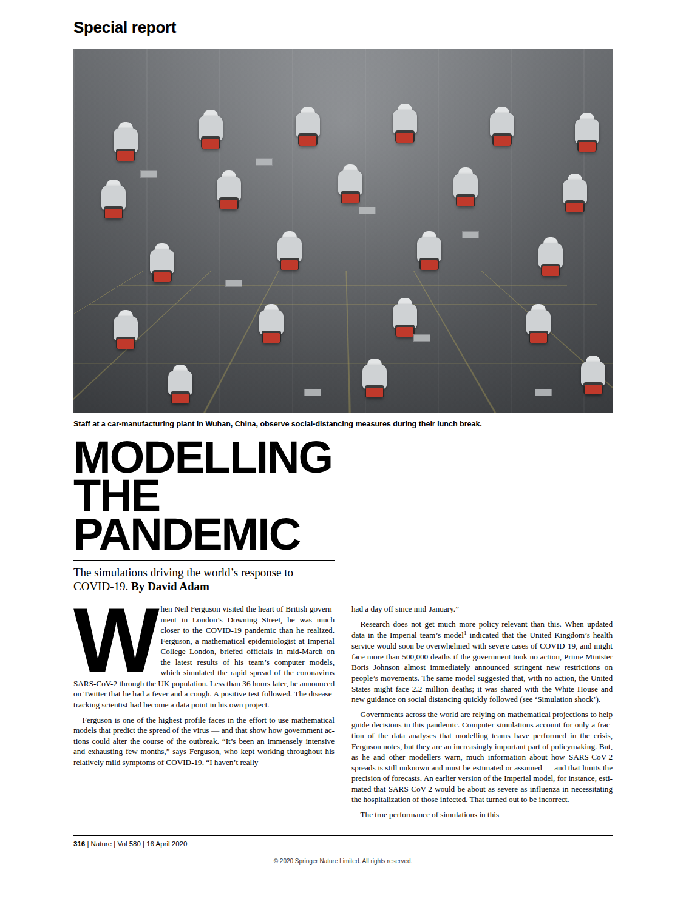Special report
AFP/GETTY
Staff at a car-manufacturing plant in Wuhan, China, observe social-distancing measures during their lunch break.
Modelling
the pandemic
The simulations driving the world’s response to COVID-19. By David Adam
When Neil Ferguson visited the heart of British government in London’s Downing Street, he was much closer to the COVID-19 pandemic than he realized. Ferguson, a mathematical epidemiologist at Imperial College London, briefed officials in mid-March on the latest results of his team’s computer models, which simulated the rapid spread of the coronavirus SARS-CoV-2 through the UK population. Less than 36 hours later, he announced on Twitter that he had a fever and a cough. A positive test followed. The disease-tracking scientist had become a data point in his own project.
Ferguson is one of the highest-profile faces in the effort to use mathematical models that predict the spread of the virus — and that show how government actions could alter the course of the outbreak. “It’s been an immensely intensive and exhausting few months,” says Ferguson, who kept working throughout his relatively mild symptoms of COVID-19. “I haven’t really
had a day off since mid-January.”
Research does not get much more policy-relevant than this. When updated data in the Imperial team’s model1 indicated that the United Kingdom’s health service would soon be overwhelmed with severe cases of COVID-19, and might face more than 500,000 deaths if the government took no action, Prime Minister Boris Johnson almost immediately announced stringent new restrictions on people’s movements. The same model suggested that, with no action, the United States might face 2.2 million deaths; it was shared with the White House and new guidance on social distancing quickly followed (see ‘Simulation shock’).
Governments across the world are relying on mathematical projections to help guide decisions in this pandemic. Computer simulations account for only a fraction of the data analyses that modelling teams have performed in the crisis, Ferguson notes, but they are an increasingly important part of policymaking. But, as he and other modellers warn, much information about how SARS-CoV-2 spreads is still unknown and must be estimated or assumed — and that limits the precision of forecasts. An earlier version of the Imperial model, for instance, estimated that SARS-CoV-2 would be about as severe as influenza in necessitating the hospitalization of those infected. That turned out to be incorrect.
The true performance of simulations in this
316 | Nature | Vol 580 | 16 April 2020
© 2020 Springer Nature Limited. All rights reserved.